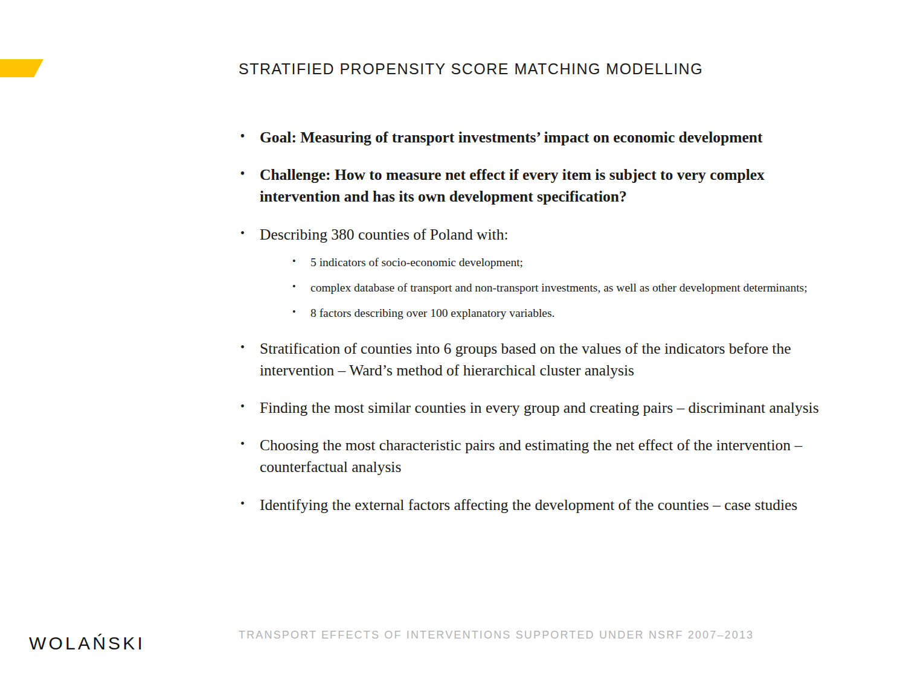Stratified Propensity Score Matching Modelling
Goal: Measuring of transport investments’ impact on economic development
Challenge: How to measure net effect if every item is subject to very complex intervention and has its own development specification?
Describing 380 counties of Poland with:
5 indicators of socio-economic development;
complex database of transport and non-transport investments, as well as other development determinants;
8 factors describing over 100 explanatory variables.
Stratification of counties into 6 groups based on the values of the indicators before the intervention – Ward’s method of hierarchical cluster analysis
Finding the most similar counties in every group and creating pairs – discriminant analysis
Choosing the most characteristic pairs and estimating the net effect of the intervention – counterfactual analysis
Identifying the external factors affecting the development of the counties – case studies
Transport effects of interventions supported under NSRF 2007–2013
WOLAŃSKI